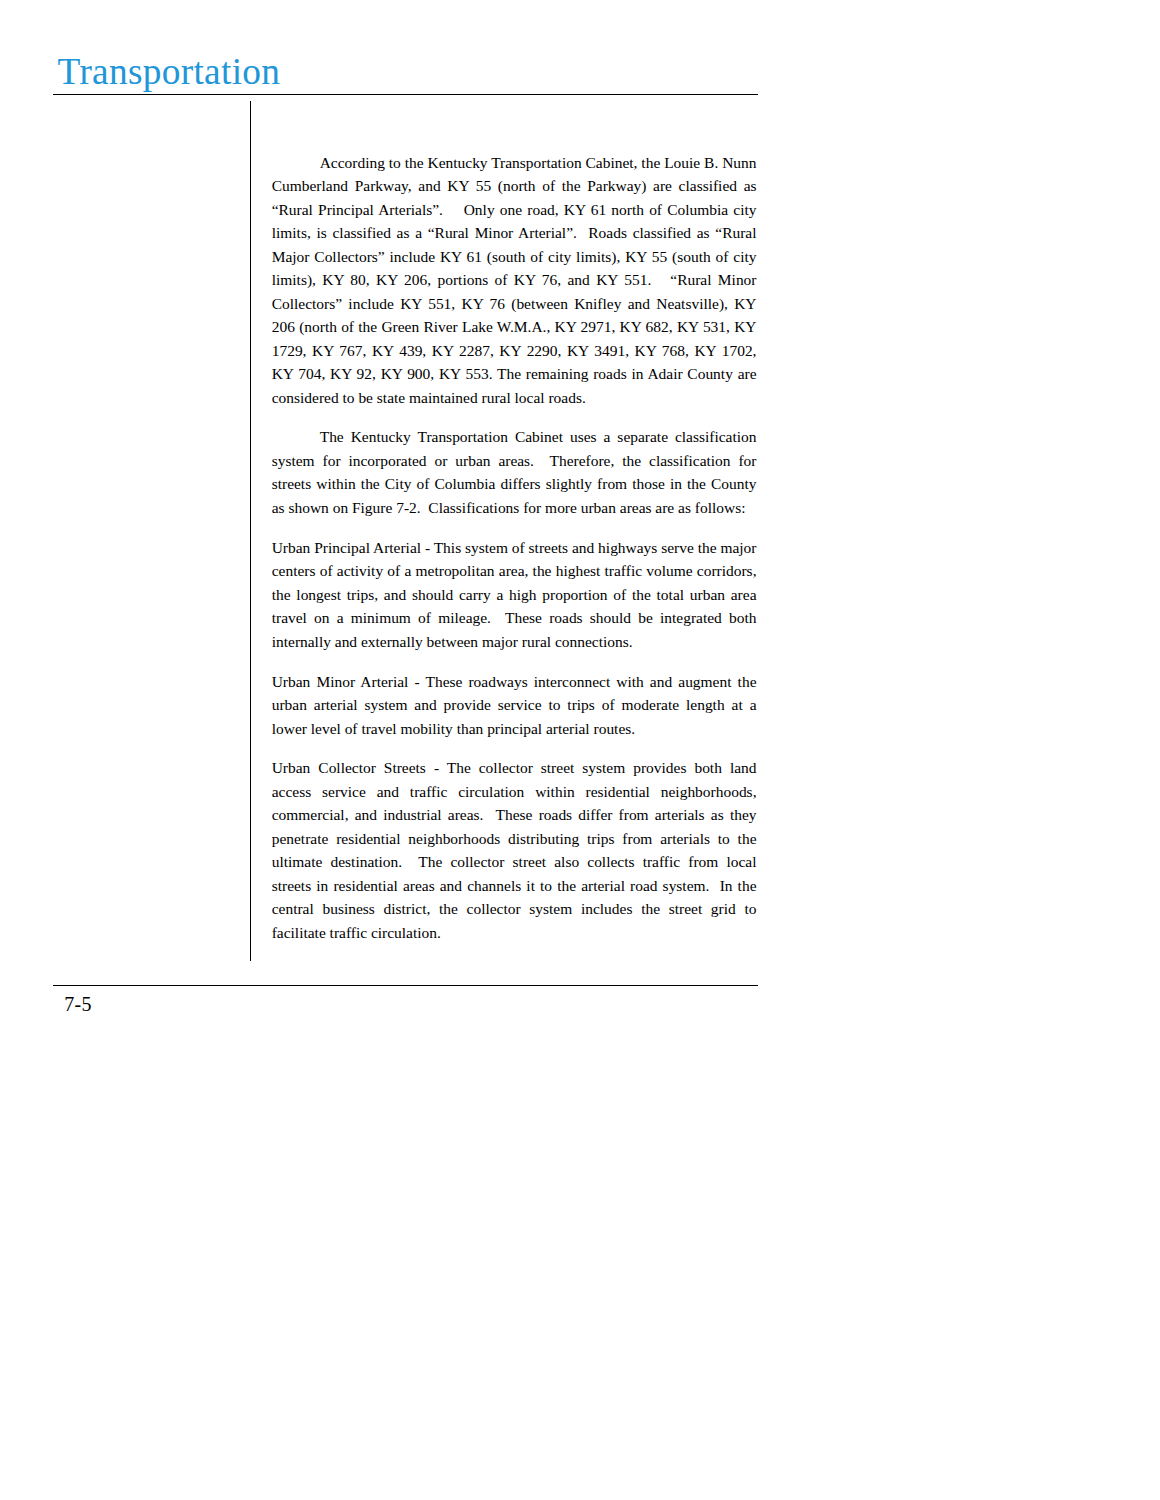Transportation
According to the Kentucky Transportation Cabinet, the Louie B. Nunn Cumberland Parkway, and KY 55 (north of the Parkway) are classified as “Rural Principal Arterials”. Only one road, KY 61 north of Columbia city limits, is classified as a “Rural Minor Arterial”. Roads classified as “Rural Major Collectors” include KY 61 (south of city limits), KY 55 (south of city limits), KY 80, KY 206, portions of KY 76, and KY 551. “Rural Minor Collectors” include KY 551, KY 76 (between Knifley and Neatsville), KY 206 (north of the Green River Lake W.M.A., KY 2971, KY 682, KY 531, KY 1729, KY 767, KY 439, KY 2287, KY 2290, KY 3491, KY 768, KY 1702, KY 704, KY 92, KY 900, KY 553. The remaining roads in Adair County are considered to be state maintained rural local roads.
The Kentucky Transportation Cabinet uses a separate classification system for incorporated or urban areas. Therefore, the classification for streets within the City of Columbia differs slightly from those in the County as shown on Figure 7-2. Classifications for more urban areas are as follows:
Urban Principal Arterial - This system of streets and highways serve the major centers of activity of a metropolitan area, the highest traffic volume corridors, the longest trips, and should carry a high proportion of the total urban area travel on a minimum of mileage. These roads should be integrated both internally and externally between major rural connections.
Urban Minor Arterial - These roadways interconnect with and augment the urban arterial system and provide service to trips of moderate length at a lower level of travel mobility than principal arterial routes.
Urban Collector Streets - The collector street system provides both land access service and traffic circulation within residential neighborhoods, commercial, and industrial areas. These roads differ from arterials as they penetrate residential neighborhoods distributing trips from arterials to the ultimate destination. The collector street also collects traffic from local streets in residential areas and channels it to the arterial road system. In the central business district, the collector system includes the street grid to facilitate traffic circulation.
7-5